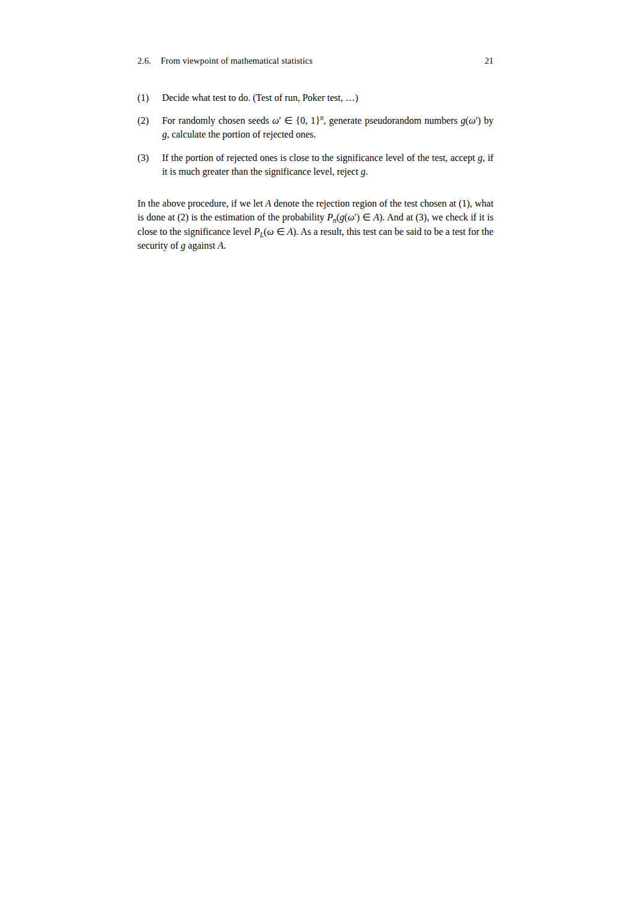2.6. From viewpoint of mathematical statistics
21
(1) Decide what test to do. (Test of run, Poker test, …)
(2) For randomly chosen seeds ω′ ∈ {0, 1}n, generate pseudorandom numbers g(ω′) by g, calculate the portion of rejected ones.
(3) If the portion of rejected ones is close to the significance level of the test, accept g, if it is much greater than the significance level, reject g.
In the above procedure, if we let A denote the rejection region of the test chosen at (1), what is done at (2) is the estimation of the probability Pn(g(ω′) ∈ A). And at (3), we check if it is close to the significance level PL(ω ∈ A). As a result, this test can be said to be a test for the security of g against A.